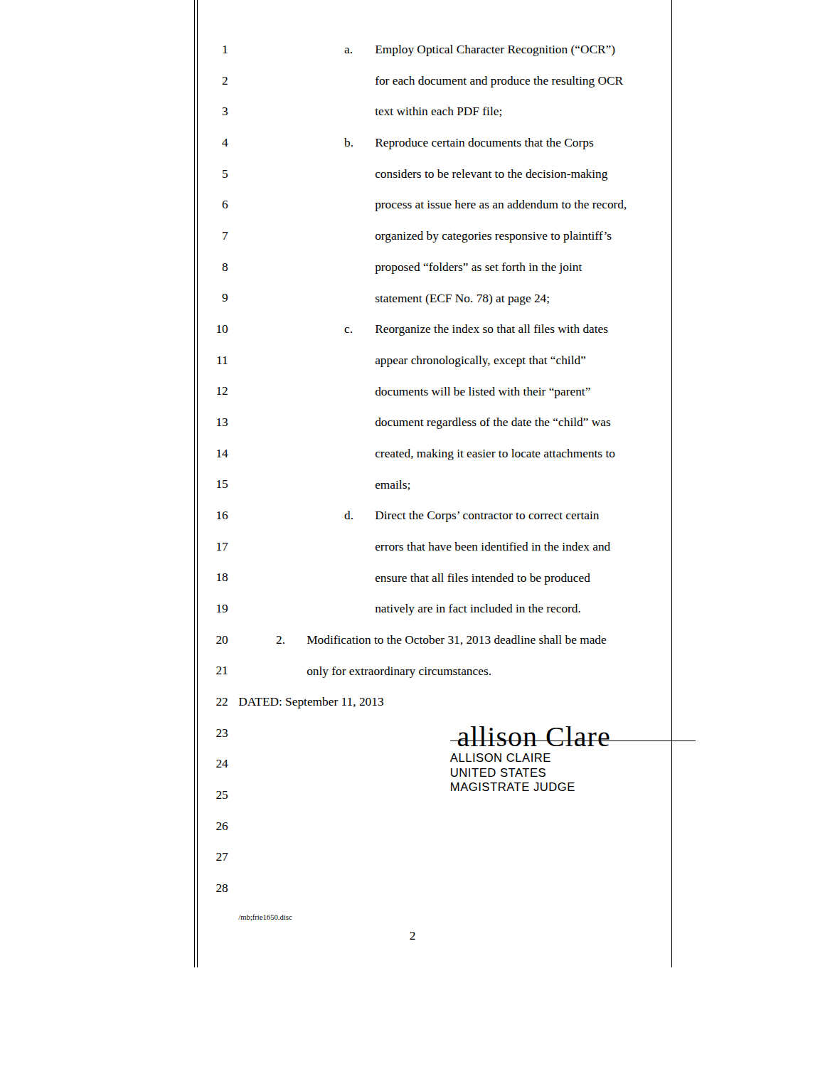1
2
3
4
5
6
7
8
9
10
11
12
13
14
15
16
17
18
19
20
21
22
23
24
25
26
27
28
a.
Employ Optical Character Recognition (“OCR”) for each document and produce the resulting OCR text within each PDF file;
b.
Reproduce certain documents that the Corps considers to be relevant to the decision-making process at issue here as an addendum to the record, organized by categories responsive to plaintiff’s proposed “folders” as set forth in the joint statement (ECF No. 78) at page 24;
c.
Reorganize the index so that all files with dates appear chronologically, except that “child” documents will be listed with their “parent” document regardless of the date the “child” was created, making it easier to locate attachments to emails;
d.
Direct the Corps’ contractor to correct certain errors that have been identified in the index and ensure that all files intended to be produced natively are in fact included in the record.
2.
Modification to the October 31, 2013 deadline shall be made only for extraordinary circumstances.
DATED: September 11, 2013
allison Clare
ALLISON CLAIRE
UNITED STATES MAGISTRATE JUDGE
/mb;frie1650.disc
2